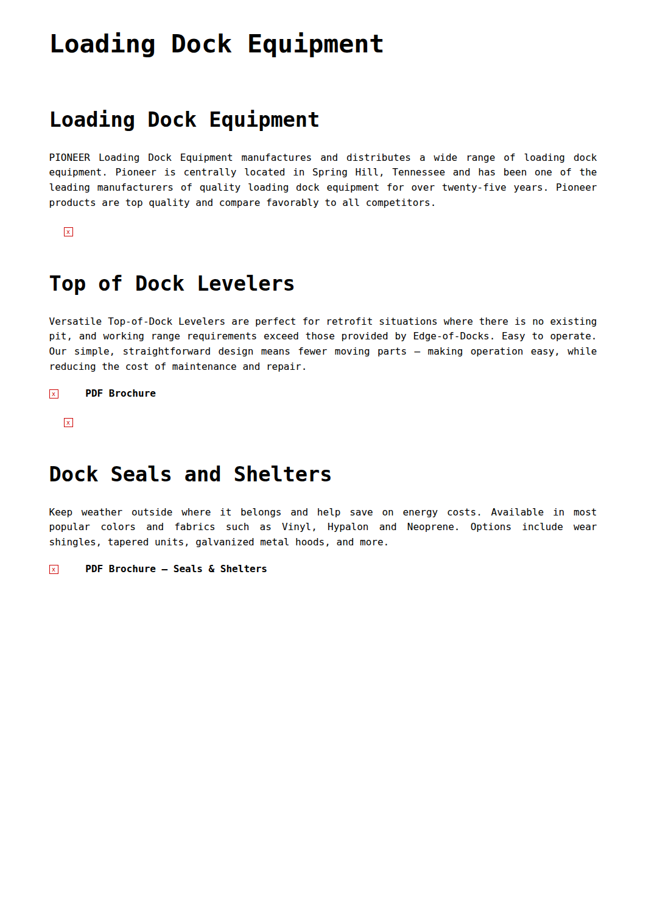Loading Dock Equipment
Loading Dock Equipment
PIONEER Loading Dock Equipment manufactures and distributes a wide range of loading dock equipment. Pioneer is centrally located in Spring Hill, Tennessee and has been one of the leading manufacturers of quality loading dock equipment for over twenty-five years. Pioneer products are top quality and compare favorably to all competitors.
x
Top of Dock Levelers
Versatile Top-of-Dock Levelers are perfect for retrofit situations where there is no existing pit, and working range requirements exceed those provided by Edge-of-Docks. Easy to operate. Our simple, straightforward design means fewer moving parts — making operation easy, while reducing the cost of maintenance and repair.
xPDF Brochure
x
Dock Seals and Shelters
Keep weather outside where it belongs and help save on energy costs. Available in most popular colors and fabrics such as Vinyl, Hypalon and Neoprene. Options include wear shingles, tapered units, galvanized metal hoods, and more.
xPDF Brochure — Seals & Shelters